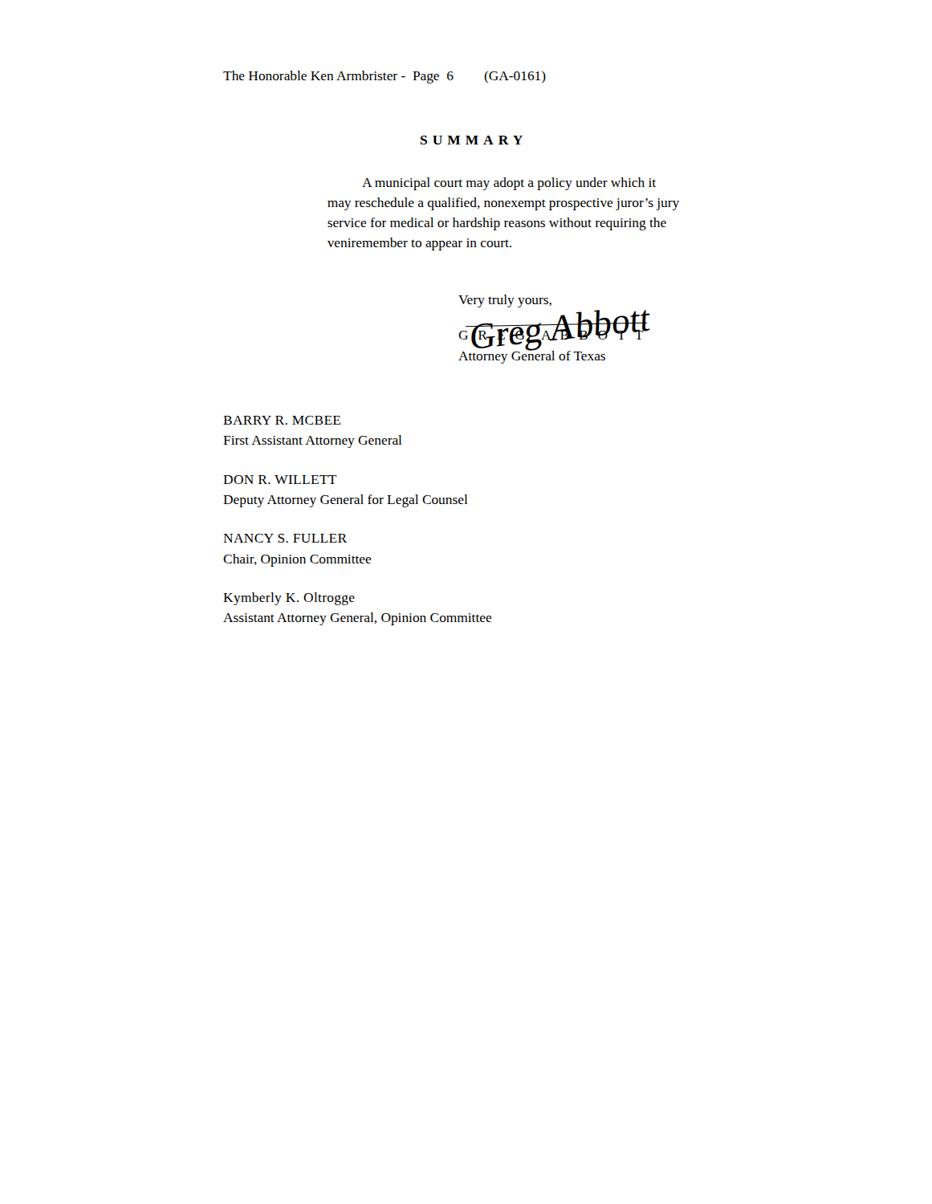The Honorable Ken Armbrister - Page 6 (GA-0161)
SUMMARY
A municipal court may adopt a policy under which it may reschedule a qualified, nonexempt prospective juror’s jury service for medical or hardship reasons without requiring the veniremember to appear in court.
Very truly yours,
Greg Abbott
G R E G A B B O T T
Attorney General of Texas
BARRY R. MCBEE
First Assistant Attorney General
DON R. WILLETT
Deputy Attorney General for Legal Counsel
NANCY S. FULLER
Chair, Opinion Committee
Kymberly K. Oltrogge
Assistant Attorney General, Opinion Committee